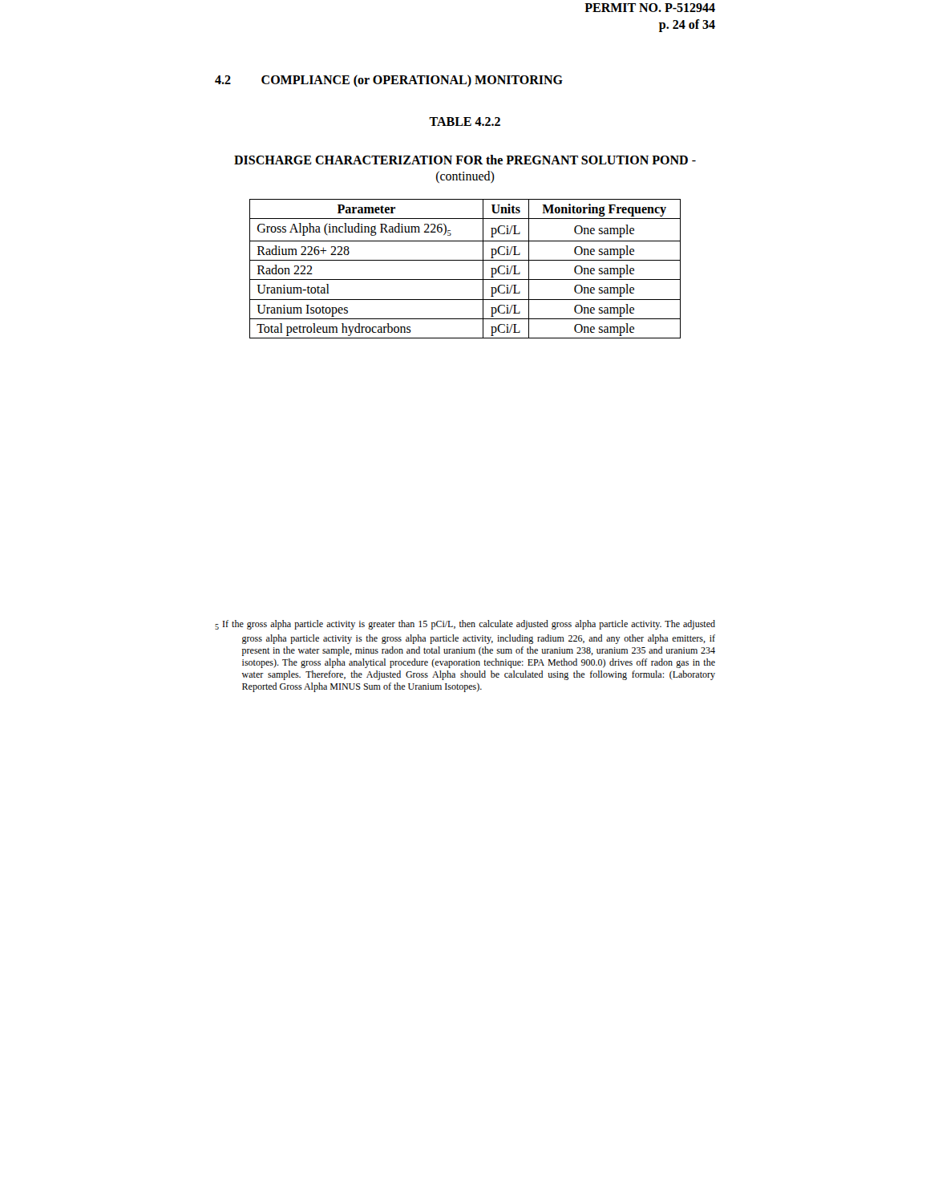PERMIT NO. P-512944
p. 24 of 34
4.2 COMPLIANCE (or OPERATIONAL) MONITORING
TABLE 4.2.2
DISCHARGE CHARACTERIZATION FOR the PREGNANT SOLUTION POND - (continued)
| Parameter | Units | Monitoring Frequency |
| --- | --- | --- |
| Gross Alpha (including Radium 226) 5 | pCi/L | One sample |
| Radium 226+ 228 | pCi/L | One sample |
| Radon 222 | pCi/L | One sample |
| Uranium-total | pCi/L | One sample |
| Uranium Isotopes | pCi/L | One sample |
| Total petroleum hydrocarbons | pCi/L | One sample |
5 If the gross alpha particle activity is greater than 15 pCi/L, then calculate adjusted gross alpha particle activity. The adjusted gross alpha particle activity is the gross alpha particle activity, including radium 226, and any other alpha emitters, if present in the water sample, minus radon and total uranium (the sum of the uranium 238, uranium 235 and uranium 234 isotopes). The gross alpha analytical procedure (evaporation technique: EPA Method 900.0) drives off radon gas in the water samples. Therefore, the Adjusted Gross Alpha should be calculated using the following formula: (Laboratory Reported Gross Alpha MINUS Sum of the Uranium Isotopes).